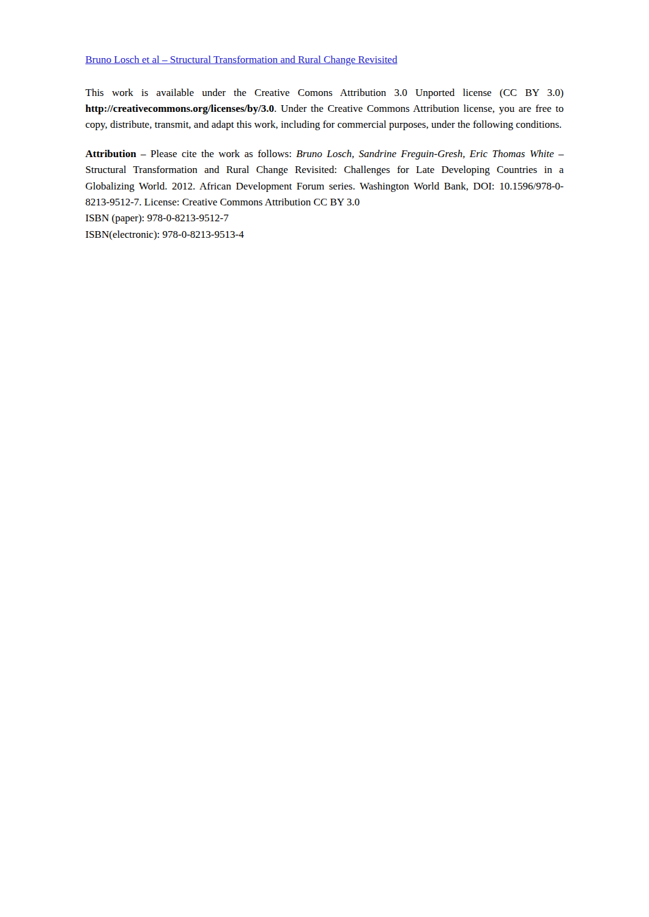Bruno Losch et al – Structural Transformation and Rural Change Revisited
This work is available under the Creative Comons Attribution 3.0 Unported license (CC BY 3.0) http://creativecommons.org/licenses/by/3.0. Under the Creative Commons Attribution license, you are free to copy, distribute, transmit, and adapt this work, including for commercial purposes, under the following conditions.
Attribution – Please cite the work as follows: Bruno Losch, Sandrine Freguin-Gresh, Eric Thomas White – Structural Transformation and Rural Change Revisited: Challenges for Late Developing Countries in a Globalizing World. 2012. African Development Forum series. Washington World Bank, DOI: 10.1596/978-0-8213-9512-7. License: Creative Commons Attribution CC BY 3.0
ISBN (paper): 978-0-8213-9512-7
ISBN(electronic): 978-0-8213-9513-4